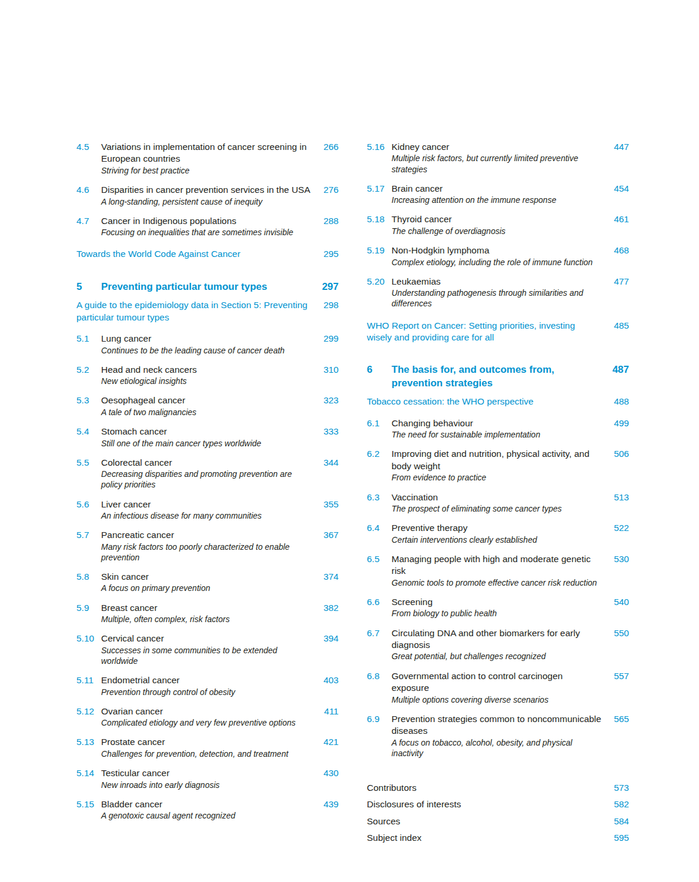| 4.5 | Variations in implementation of cancer screening in European countries Striving for best practice | 266 |
| 4.6 | Disparities in cancer prevention services in the USA A long-standing, persistent cause of inequity | 276 |
| 4.7 | Cancer in Indigenous populations Focusing on inequalities that are sometimes invisible | 288 |
| Towards the World Code Against Cancer | 295 |
| 5 | Preventing particular tumour types | 297 |
| A guide to the epidemiology data in Section 5: Preventing particular tumour types | 298 |
| 5.1 | Lung cancer Continues to be the leading cause of cancer death | 299 |
| 5.2 | Head and neck cancers New etiological insights | 310 |
| 5.3 | Oesophageal cancer A tale of two malignancies | 323 |
| 5.4 | Stomach cancer Still one of the main cancer types worldwide | 333 |
| 5.5 | Colorectal cancer Decreasing disparities and promoting prevention are policy priorities | 344 |
| 5.6 | Liver cancer An infectious disease for many communities | 355 |
| 5.7 | Pancreatic cancer Many risk factors too poorly characterized to enable prevention | 367 |
| 5.8 | Skin cancer A focus on primary prevention | 374 |
| 5.9 | Breast cancer Multiple, often complex, risk factors | 382 |
| 5.10 | Cervical cancer Successes in some communities to be extended worldwide | 394 |
| 5.11 | Endometrial cancer Prevention through control of obesity | 403 |
| 5.12 | Ovarian cancer Complicated etiology and very few preventive options | 411 |
| 5.13 | Prostate cancer Challenges for prevention, detection, and treatment | 421 |
| 5.14 | Testicular cancer New inroads into early diagnosis | 430 |
| 5.15 | Bladder cancer A genotoxic causal agent recognized | 439 |
| 5.16 | Kidney cancer Multiple risk factors, but currently limited preventive strategies | 447 |
| 5.17 | Brain cancer Increasing attention on the immune response | 454 |
| 5.18 | Thyroid cancer The challenge of overdiagnosis | 461 |
| 5.19 | Non-Hodgkin lymphoma Complex etiology, including the role of immune function | 468 |
| 5.20 | Leukaemias Understanding pathogenesis through similarities and differences | 477 |
| WHO Report on Cancer: Setting priorities, investing wisely and providing care for all | 485 |
| 6 | The basis for, and outcomes from, prevention strategies | 487 |
| Tobacco cessation: the WHO perspective | 488 |
| 6.1 | Changing behaviour The need for sustainable implementation | 499 |
| 6.2 | Improving diet and nutrition, physical activity, and body weight From evidence to practice | 506 |
| 6.3 | Vaccination The prospect of eliminating some cancer types | 513 |
| 6.4 | Preventive therapy Certain interventions clearly established | 522 |
| 6.5 | Managing people with high and moderate genetic risk Genomic tools to promote effective cancer risk reduction | 530 |
| 6.6 | Screening From biology to public health | 540 |
| 6.7 | Circulating DNA and other biomarkers for early diagnosis Great potential, but challenges recognized | 550 |
| 6.8 | Governmental action to control carcinogen exposure Multiple options covering diverse scenarios | 557 |
| 6.9 | Prevention strategies common to noncommunicable diseases A focus on tobacco, alcohol, obesity, and physical inactivity | 565 |
| Contributors | 573 |
| Disclosures of interests | 582 |
| Sources | 584 |
| Subject index | 595 |